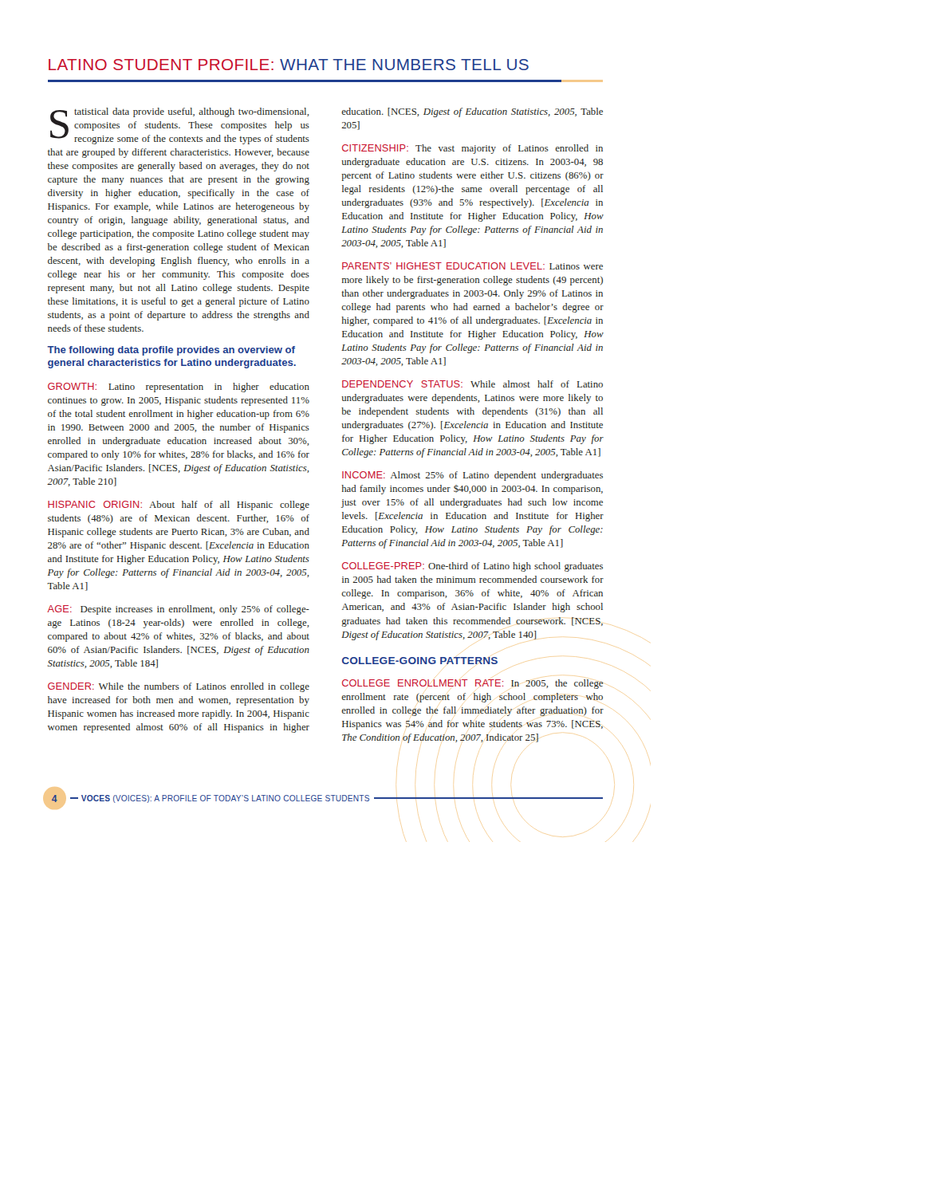Latino Student Profile: What the Numbers Tell Us
Statistical data provide useful, although two-dimensional, composites of students. These composites help us recognize some of the contexts and the types of students that are grouped by different characteristics. However, because these composites are generally based on averages, they do not capture the many nuances that are present in the growing diversity in higher education, specifically in the case of Hispanics. For example, while Latinos are heterogeneous by country of origin, language ability, generational status, and college participation, the composite Latino college student may be described as a first-generation college student of Mexican descent, with developing English fluency, who enrolls in a college near his or her community. This composite does represent many, but not all Latino college students. Despite these limitations, it is useful to get a general picture of Latino students, as a point of departure to address the strengths and needs of these students.
The following data profile provides an overview of general characteristics for Latino undergraduates.
GROWTH: Latino representation in higher education continues to grow. In 2005, Hispanic students represented 11% of the total student enrollment in higher education-up from 6% in 1990. Between 2000 and 2005, the number of Hispanics enrolled in undergraduate education increased about 30%, compared to only 10% for whites, 28% for blacks, and 16% for Asian/Pacific Islanders. [NCES, Digest of Education Statistics, 2007, Table 210]
HISPANIC ORIGIN: About half of all Hispanic college students (48%) are of Mexican descent. Further, 16% of Hispanic college students are Puerto Rican, 3% are Cuban, and 28% are of “other” Hispanic descent. [Excelencia in Education and Institute for Higher Education Policy, How Latino Students Pay for College: Patterns of Financial Aid in 2003-04, 2005, Table A1]
AGE: Despite increases in enrollment, only 25% of college-age Latinos (18-24 year-olds) were enrolled in college, compared to about 42% of whites, 32% of blacks, and about 60% of Asian/Pacific Islanders. [NCES, Digest of Education Statistics, 2005, Table 184]
GENDER: While the numbers of Latinos enrolled in college have increased for both men and women, representation by Hispanic women has increased more rapidly. In 2004, Hispanic women represented almost 60% of all Hispanics in higher education. [NCES, Digest of Education Statistics, 2005, Table 205]
CITIZENSHIP: The vast majority of Latinos enrolled in undergraduate education are U.S. citizens. In 2003-04, 98 percent of Latino students were either U.S. citizens (86%) or legal residents (12%)-the same overall percentage of all undergraduates (93% and 5% respectively). [Excelencia in Education and Institute for Higher Education Policy, How Latino Students Pay for College: Patterns of Financial Aid in 2003-04, 2005, Table A1]
PARENTS’ HIGHEST EDUCATION LEVEL: Latinos were more likely to be first-generation college students (49 percent) than other undergraduates in 2003-04. Only 29% of Latinos in college had parents who had earned a bachelor’s degree or higher, compared to 41% of all undergraduates. [Excelencia in Education and Institute for Higher Education Policy, How Latino Students Pay for College: Patterns of Financial Aid in 2003-04, 2005, Table A1]
DEPENDENCY STATUS: While almost half of Latino undergraduates were dependents, Latinos were more likely to be independent students with dependents (31%) than all undergraduates (27%). [Excelencia in Education and Institute for Higher Education Policy, How Latino Students Pay for College: Patterns of Financial Aid in 2003-04, 2005, Table A1]
INCOME: Almost 25% of Latino dependent undergraduates had family incomes under $40,000 in 2003-04. In comparison, just over 15% of all undergraduates had such low income levels. [Excelencia in Education and Institute for Higher Education Policy, How Latino Students Pay for College: Patterns of Financial Aid in 2003-04, 2005, Table A1]
COLLEGE-PREP: One-third of Latino high school graduates in 2005 had taken the minimum recommended coursework for college. In comparison, 36% of white, 40% of African American, and 43% of Asian-Pacific Islander high school graduates had taken this recommended coursework. [NCES, Digest of Education Statistics, 2007, Table 140]
College-Going Patterns
COLLEGE ENROLLMENT RATE: In 2005, the college enrollment rate (percent of high school completers who enrolled in college the fall immediately after graduation) for Hispanics was 54% and for white students was 73%. [NCES, The Condition of Education, 2007, Indicator 25]
4
Voces (Voices): A Profile of Today’s Latino College Students